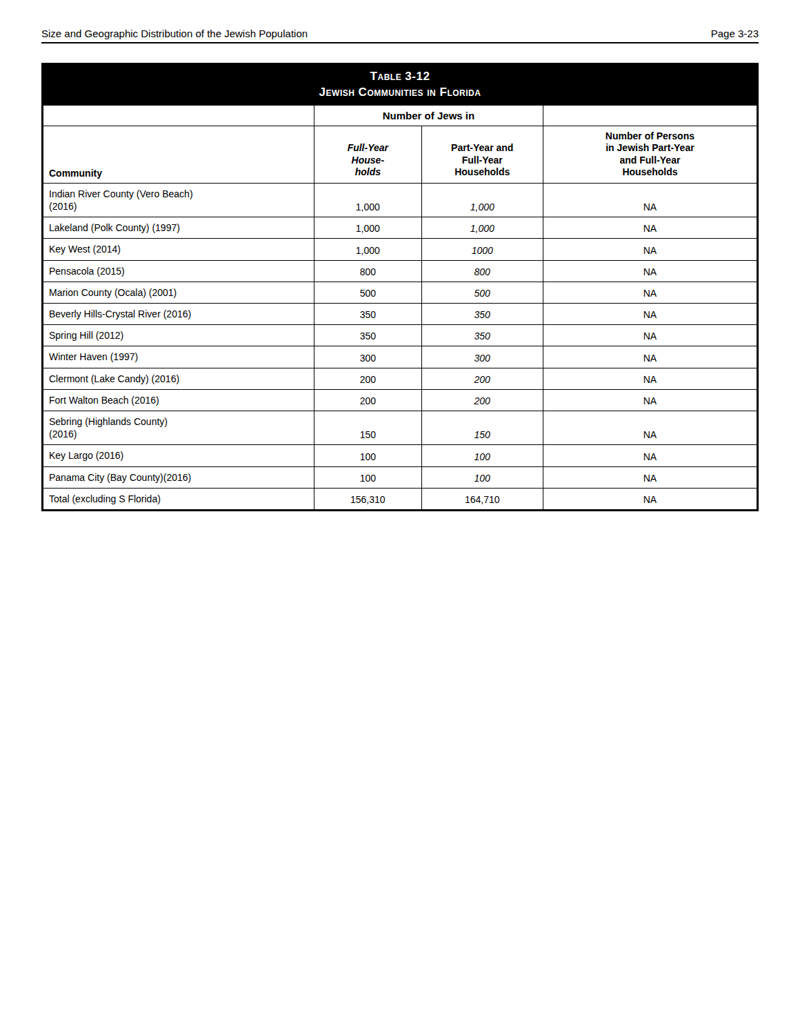Size and Geographic Distribution of the Jewish Population Page 3-23
| Table 3-12 Jewish Communities in Florida |
| | Number of Jews in | |
| Community | Full-Year House- holds | Part-Year and Full-Year Households | Number of Persons in Jewish Part-Year and Full-Year Households |
| Indian River County (Vero Beach) (2016) | 1,000 | 1,000 | NA |
| Lakeland (Polk County) (1997) | 1,000 | 1,000 | NA |
| Key West (2014) | 1,000 | 1000 | NA |
| Pensacola (2015) | 800 | 800 | NA |
| Marion County (Ocala) (2001) | 500 | 500 | NA |
| Beverly Hills-Crystal River (2016) | 350 | 350 | NA |
| Spring Hill (2012) | 350 | 350 | NA |
| Winter Haven (1997) | 300 | 300 | NA |
| Clermont (Lake Candy) (2016) | 200 | 200 | NA |
| Fort Walton Beach (2016) | 200 | 200 | NA |
| Sebring (Highlands County) (2016) | 150 | 150 | NA |
| Key Largo (2016) | 100 | 100 | NA |
| Panama City (Bay County)(2016) | 100 | 100 | NA |
| Total (excluding S Florida) | 156,310 | 164,710 | NA |